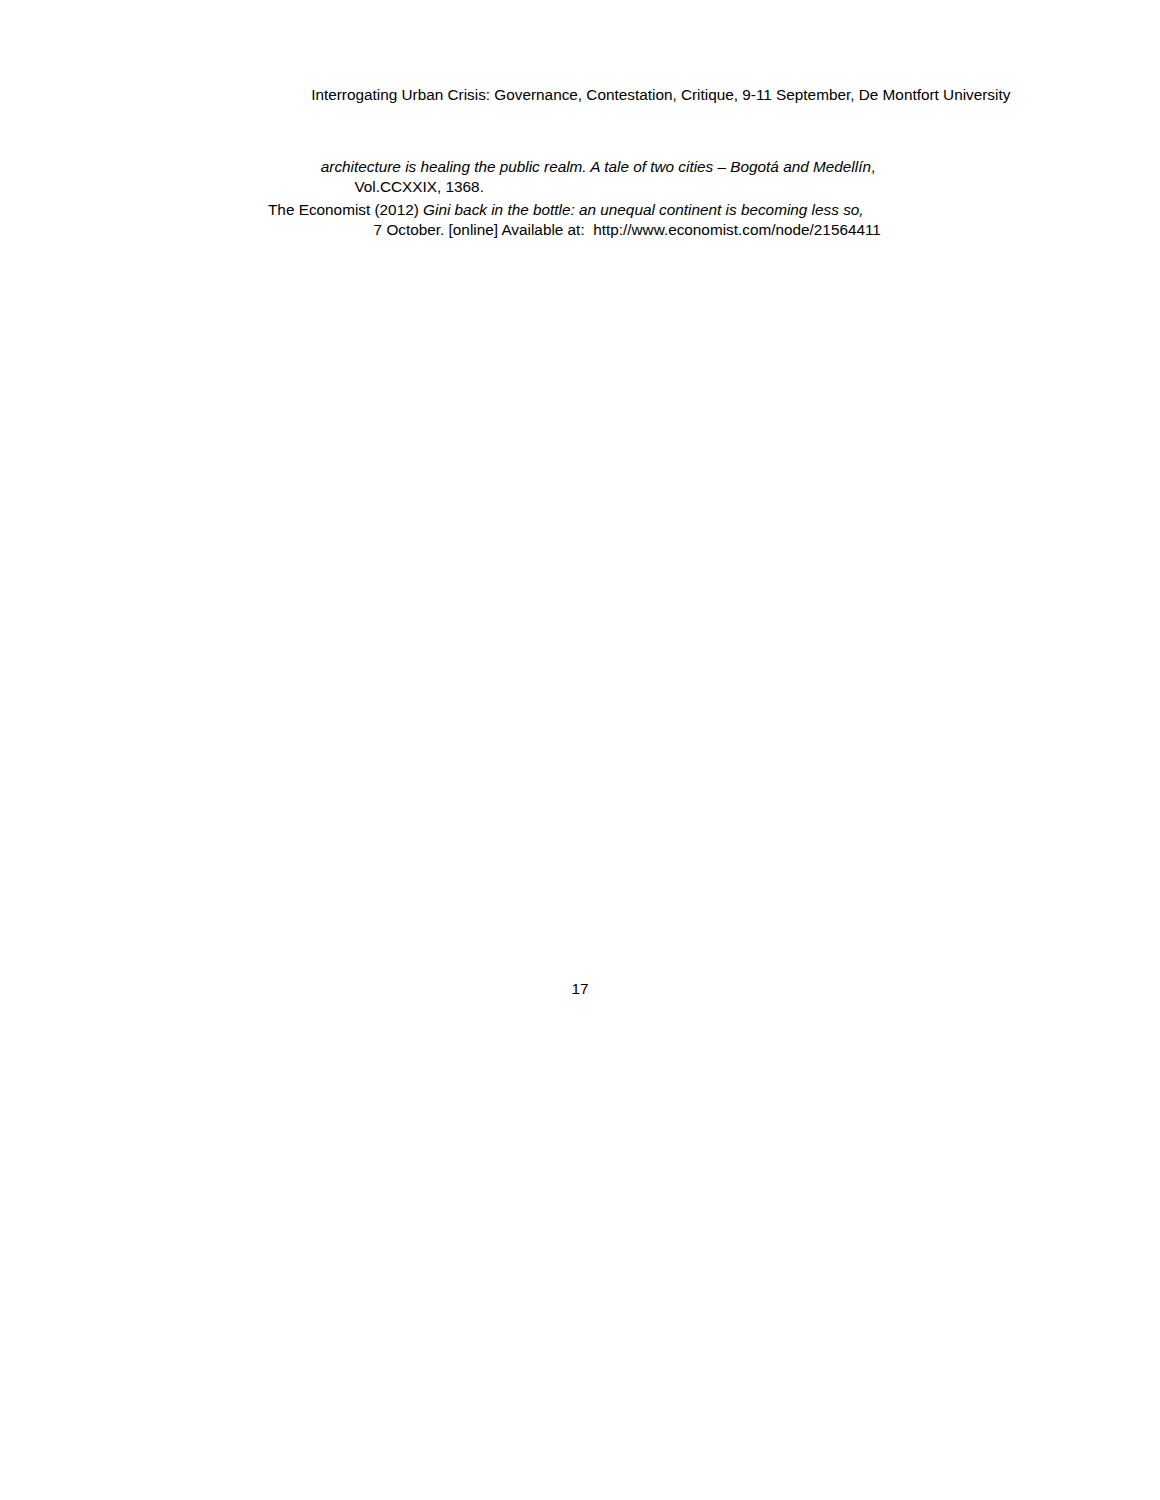Interrogating Urban Crisis: Governance, Contestation, Critique, 9-11 September, De Montfort University
architecture is healing the public realm. A tale of two cities – Bogotá and Medellín, Vol.CCXXIX, 1368.
The Economist (2012) Gini back in the bottle: an unequal continent is becoming less so, 7 October. [online] Available at: http://www.economist.com/node/21564411
17